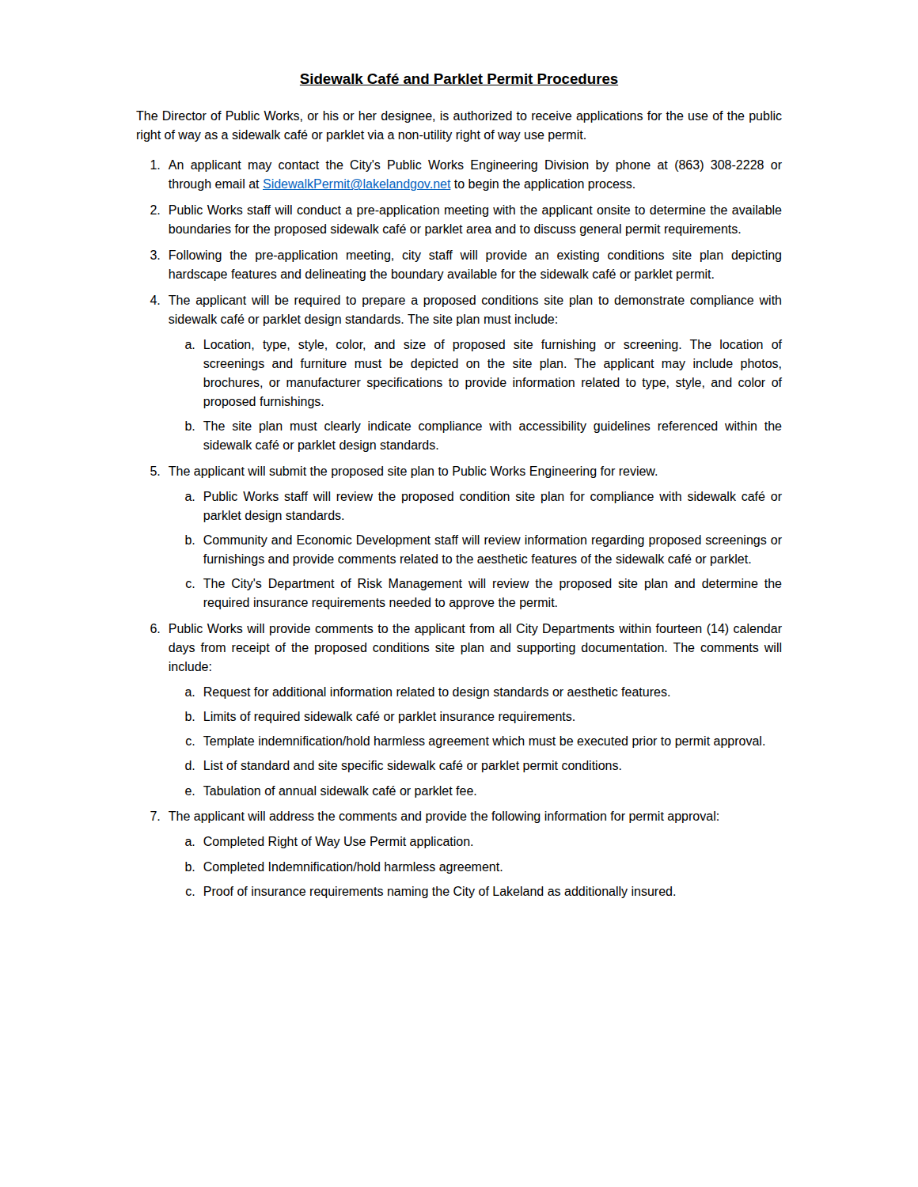Sidewalk Café and Parklet Permit Procedures
The Director of Public Works, or his or her designee, is authorized to receive applications for the use of the public right of way as a sidewalk café or parklet via a non-utility right of way use permit.
An applicant may contact the City's Public Works Engineering Division by phone at (863) 308-2228 or through email at SidewalkPermit@lakelandgov.net to begin the application process.
Public Works staff will conduct a pre-application meeting with the applicant onsite to determine the available boundaries for the proposed sidewalk café or parklet area and to discuss general permit requirements.
Following the pre-application meeting, city staff will provide an existing conditions site plan depicting hardscape features and delineating the boundary available for the sidewalk café or parklet permit.
The applicant will be required to prepare a proposed conditions site plan to demonstrate compliance with sidewalk café or parklet design standards. The site plan must include:
Location, type, style, color, and size of proposed site furnishing or screening. The location of screenings and furniture must be depicted on the site plan. The applicant may include photos, brochures, or manufacturer specifications to provide information related to type, style, and color of proposed furnishings.
The site plan must clearly indicate compliance with accessibility guidelines referenced within the sidewalk café or parklet design standards.
The applicant will submit the proposed site plan to Public Works Engineering for review.
Public Works staff will review the proposed condition site plan for compliance with sidewalk café or parklet design standards.
Community and Economic Development staff will review information regarding proposed screenings or furnishings and provide comments related to the aesthetic features of the sidewalk café or parklet.
The City's Department of Risk Management will review the proposed site plan and determine the required insurance requirements needed to approve the permit.
Public Works will provide comments to the applicant from all City Departments within fourteen (14) calendar days from receipt of the proposed conditions site plan and supporting documentation. The comments will include:
Request for additional information related to design standards or aesthetic features.
Limits of required sidewalk café or parklet insurance requirements.
Template indemnification/hold harmless agreement which must be executed prior to permit approval.
List of standard and site specific sidewalk café or parklet permit conditions.
Tabulation of annual sidewalk café or parklet fee.
The applicant will address the comments and provide the following information for permit approval:
Completed Right of Way Use Permit application.
Completed Indemnification/hold harmless agreement.
Proof of insurance requirements naming the City of Lakeland as additionally insured.